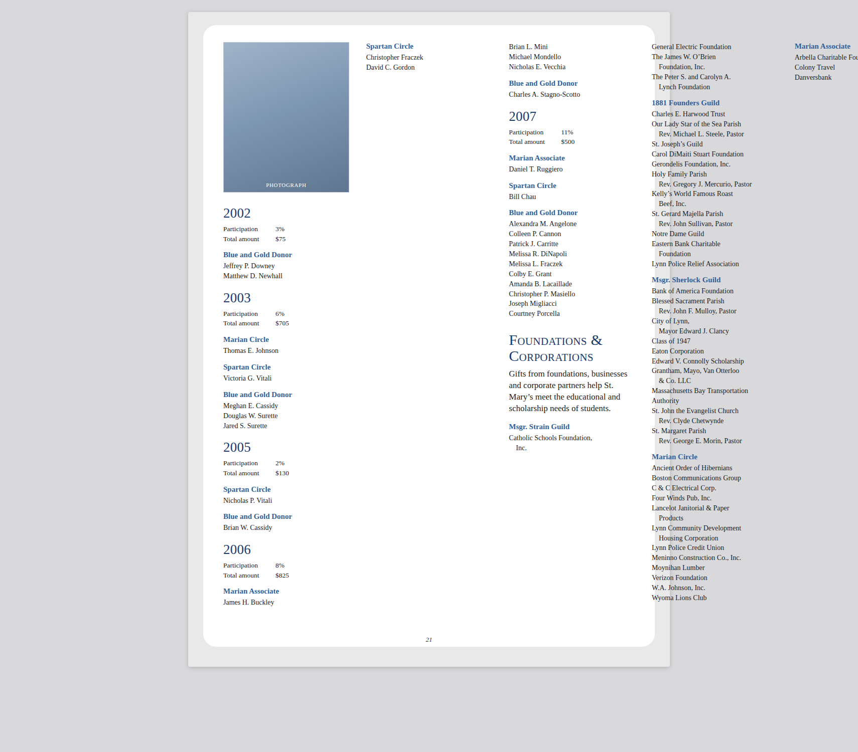Photograph
2002
Participation 3%
Total amount$75
Blue and Gold Donor
Jeffrey P. Downey
Matthew D. Newhall
2003
Participation 6%
Total amount$705
Marian Circle
Thomas E. Johnson
Spartan Circle
Victoria G. Vitali
Blue and Gold Donor
Meghan E. Cassidy
Douglas W. Surette
Jared S. Surette
2005
Participation 2%
Total amount$130
Spartan Circle
Nicholas P. Vitali
Blue and Gold Donor
Brian W. Cassidy
2006
Participation 8%
Total amount$825
Marian Associate
James H. Buckley
Spartan Circle
Christopher Fraczek
David C. Gordon
Brian L. Mini
Michael Mondello
Nicholas E. Vecchia
Blue and Gold Donor
Charles A. Stagno-Scotto
2007
Participation 11%
Total amount$500
Marian Associate
Daniel T. Ruggiero
Spartan Circle
Bill Chau
Blue and Gold Donor
Alexandra M. Angelone
Colleen P. Cannon
Patrick J. Carritte
Melissa R. DiNapoli
Melissa L. Fraczek
Colby E. Grant
Amanda B. Lacaillade
Christopher P. Masiello
Joseph Migliacci
Courtney Porcella
Foundations &
Corporations
Gifts from foundations, businesses and corporate partners help St. Mary’s meet the educational and scholarship needs of students.
Msgr. Strain Guild
Catholic Schools Foundation,
Inc.
General Electric Foundation
The James W. O’Brien
Foundation, Inc.
The Peter S. and Carolyn A.
Lynch Foundation
1881 Founders Guild
Charles E. Harwood Trust
Our Lady Star of the Sea Parish
Rev. Michael L. Steele, Pastor
St. Joseph’s Guild
Carol DiMaiti Stuart Foundation
Gerondelis Foundation, Inc.
Holy Family Parish
Rev. Gregory J. Mercurio, Pastor
Kelly’s World Famous Roast
Beef, Inc.
St. Gerard Majella Parish
Rev. John Sullivan, Pastor
Notre Dame Guild
Eastern Bank Charitable
Foundation
Lynn Police Relief Association
Msgr. Sherlock Guild
Bank of America Foundation
Blessed Sacrament Parish
Rev. John F. Mulloy, Pastor
City of Lynn,
Mayor Edward J. Clancy
Class of 1947
Eaton Corporation
Edward V. Connolly Scholarship
Grantham, Mayo, Van Otterloo
& Co. LLC
Massachusetts Bay Transportation
Authority
St. John the Evangelist Church
Rev. Clyde Chetwynde
St. Margaret Parish
Rev. George E. Morin, Pastor
Marian Circle
Ancient Order of Hibernians
Boston Communications Group
C & C Electrical Corp.
Four Winds Pub, Inc.
Lancelot Janitorial & Paper
Products
Lynn Community Development
Housing Corporation
Lynn Police Credit Union
Meninno Construction Co., Inc.
Moynihan Lumber
Verizon Foundation
W.A. Johnson, Inc.
Wyoma Lions Club
Marian Associate
Arbella Charitable Foundation, Inc.
Colony Travel
Danversbank
21